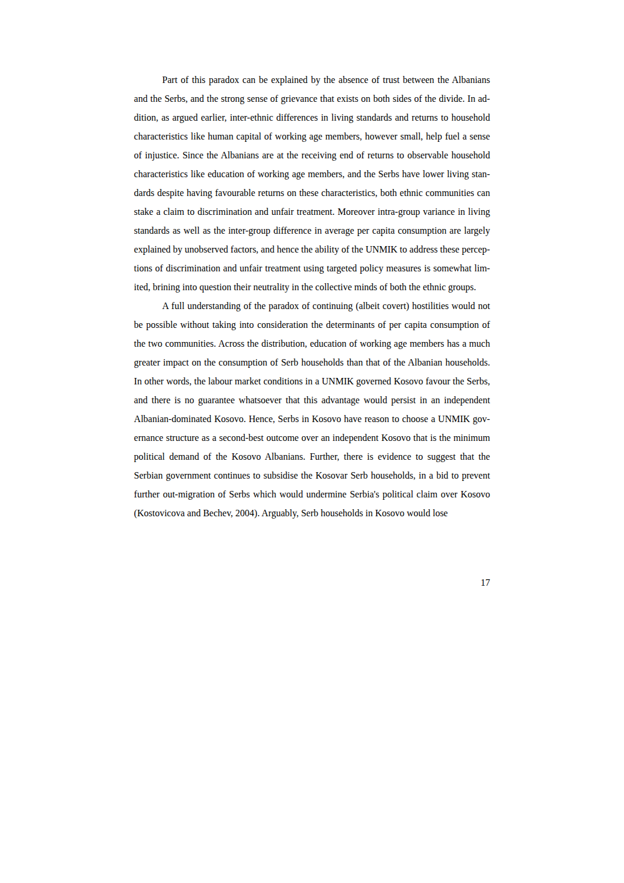Part of this paradox can be explained by the absence of trust between the Albanians and the Serbs, and the strong sense of grievance that exists on both sides of the divide. In addition, as argued earlier, inter-ethnic differences in living standards and returns to household characteristics like human capital of working age members, however small, help fuel a sense of injustice. Since the Albanians are at the receiving end of returns to observable household characteristics like education of working age members, and the Serbs have lower living standards despite having favourable returns on these characteristics, both ethnic communities can stake a claim to discrimination and unfair treatment. Moreover intra-group variance in living standards as well as the inter-group difference in average per capita consumption are largely explained by unobserved factors, and hence the ability of the UNMIK to address these perceptions of discrimination and unfair treatment using targeted policy measures is somewhat limited, brining into question their neutrality in the collective minds of both the ethnic groups.
A full understanding of the paradox of continuing (albeit covert) hostilities would not be possible without taking into consideration the determinants of per capita consumption of the two communities. Across the distribution, education of working age members has a much greater impact on the consumption of Serb households than that of the Albanian households. In other words, the labour market conditions in a UNMIK governed Kosovo favour the Serbs, and there is no guarantee whatsoever that this advantage would persist in an independent Albanian-dominated Kosovo. Hence, Serbs in Kosovo have reason to choose a UNMIK governance structure as a second-best outcome over an independent Kosovo that is the minimum political demand of the Kosovo Albanians. Further, there is evidence to suggest that the Serbian government continues to subsidise the Kosovar Serb households, in a bid to prevent further out-migration of Serbs which would undermine Serbia's political claim over Kosovo (Kostovicova and Bechev, 2004). Arguably, Serb households in Kosovo would lose
17